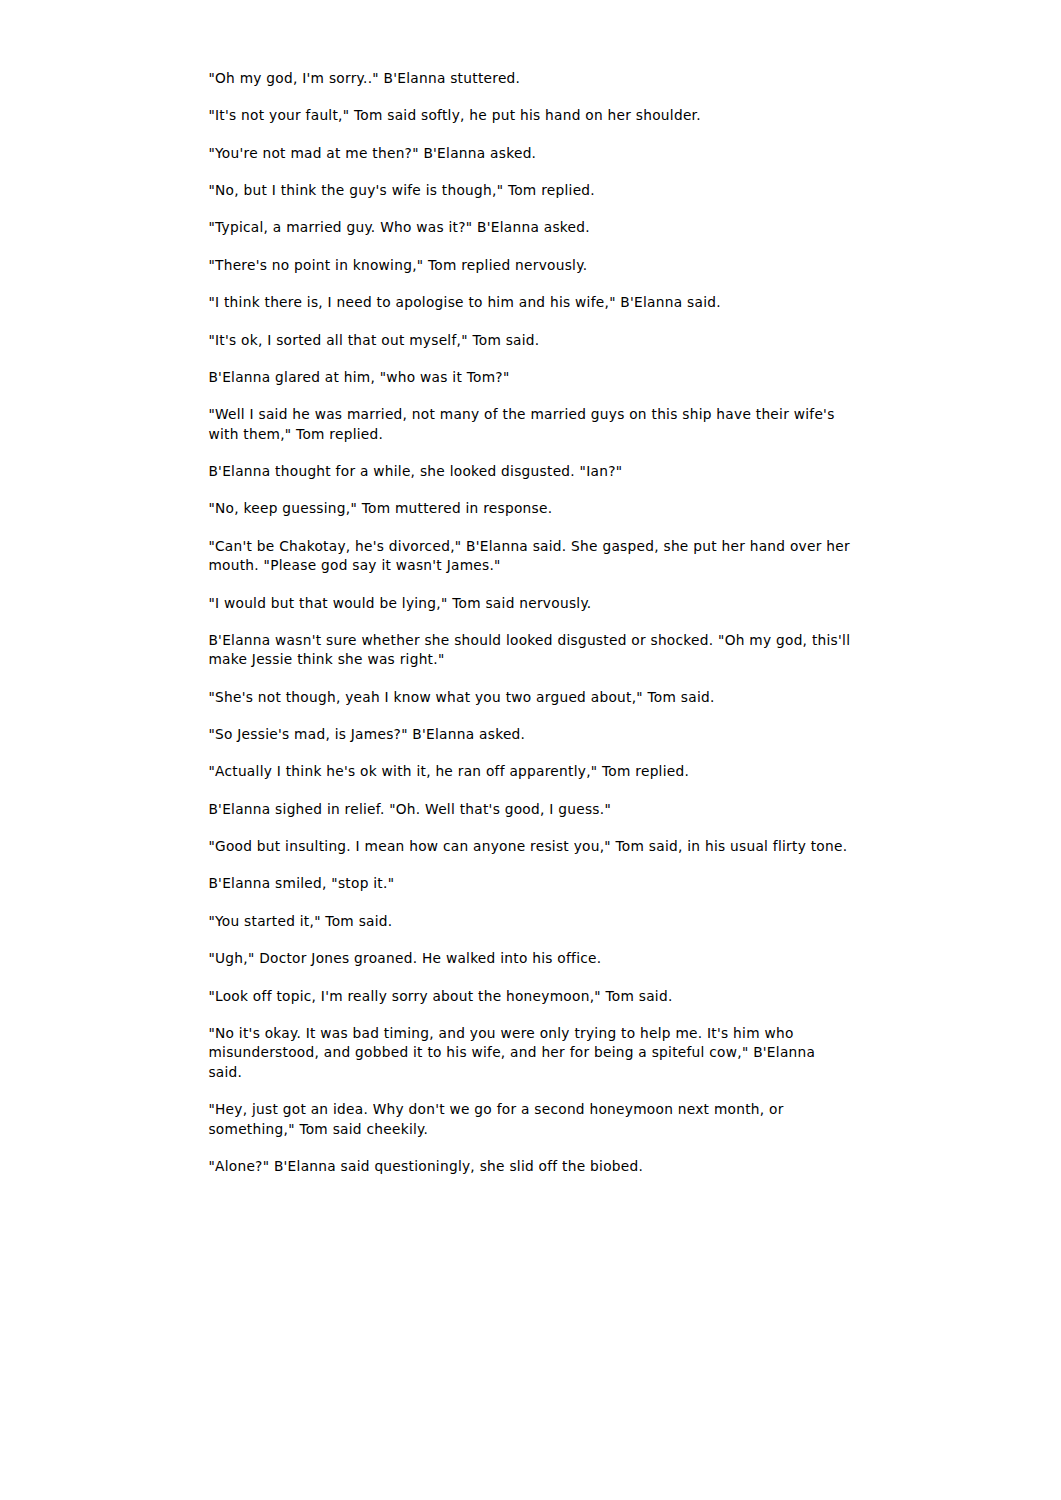"Oh my god, I'm sorry.." B'Elanna stuttered.
"It's not your fault," Tom said softly, he put his hand on her shoulder.
"You're not mad at me then?" B'Elanna asked.
"No, but I think the guy's wife is though," Tom replied.
"Typical, a married guy. Who was it?" B'Elanna asked.
"There's no point in knowing," Tom replied nervously.
"I think there is, I need to apologise to him and his wife," B'Elanna said.
"It's ok, I sorted all that out myself," Tom said.
B'Elanna glared at him, "who was it Tom?"
"Well I said he was married, not many of the married guys on this ship have their wife's with them," Tom replied.
B'Elanna thought for a while, she looked disgusted. "Ian?"
"No, keep guessing," Tom muttered in response.
"Can't be Chakotay, he's divorced," B'Elanna said. She gasped, she put her hand over her mouth. "Please god say it wasn't James."
"I would but that would be lying," Tom said nervously.
B'Elanna wasn't sure whether she should looked disgusted or shocked. "Oh my god, this'll make Jessie think she was right."
"She's not though, yeah I know what you two argued about," Tom said.
"So Jessie's mad, is James?" B'Elanna asked.
"Actually I think he's ok with it, he ran off apparently," Tom replied.
B'Elanna sighed in relief. "Oh. Well that's good, I guess."
"Good but insulting. I mean how can anyone resist you," Tom said, in his usual flirty tone.
B'Elanna smiled, "stop it."
"You started it," Tom said.
"Ugh," Doctor Jones groaned. He walked into his office.
"Look off topic, I'm really sorry about the honeymoon," Tom said.
"No it's okay. It was bad timing, and you were only trying to help me. It's him who misunderstood, and gobbed it to his wife, and her for being a spiteful cow," B'Elanna said.
"Hey, just got an idea. Why don't we go for a second honeymoon next month, or something," Tom said cheekily.
"Alone?" B'Elanna said questioningly, she slid off the biobed.